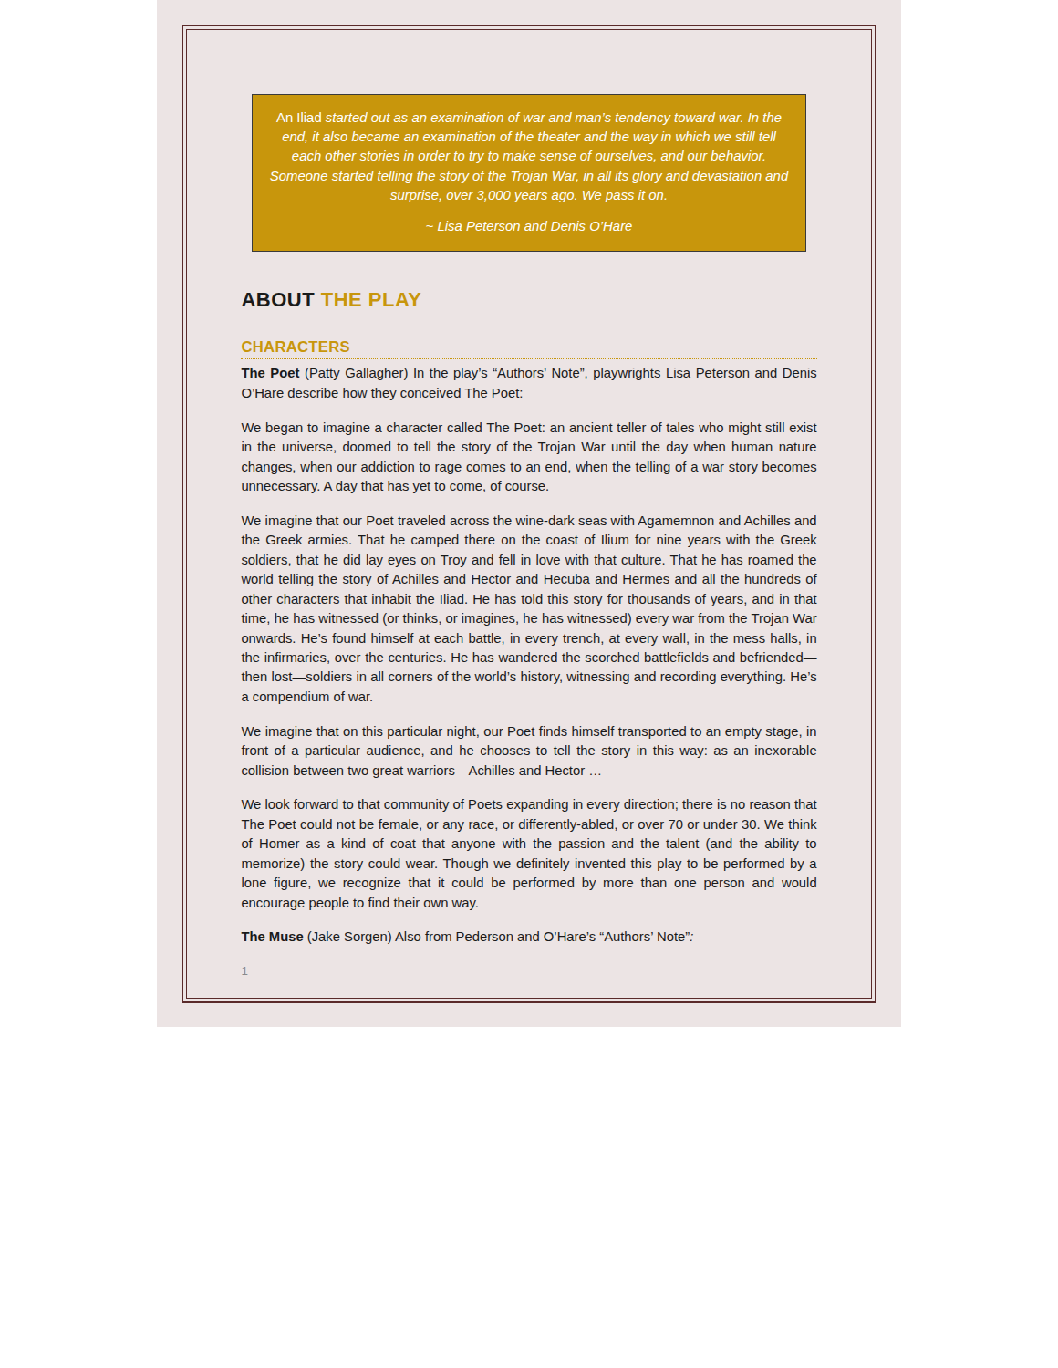An Iliad started out as an examination of war and man’s tendency toward war. In the end, it also became an examination of the theater and the way in which we still tell each other stories in order to try to make sense of ourselves, and our behavior. Someone started telling the story of the Trojan War, in all its glory and devastation and surprise, over 3,000 years ago. We pass it on. ~ Lisa Peterson and Denis O’Hare
ABOUT THE PLAY
CHARACTERS
The Poet (Patty Gallagher) In the play’s “Authors’ Note”, playwrights Lisa Peterson and Denis O’Hare describe how they conceived The Poet:
We began to imagine a character called The Poet: an ancient teller of tales who might still exist in the universe, doomed to tell the story of the Trojan War until the day when human nature changes, when our addiction to rage comes to an end, when the telling of a war story becomes unnecessary. A day that has yet to come, of course.
We imagine that our Poet traveled across the wine-dark seas with Agamemnon and Achilles and the Greek armies. That he camped there on the coast of Ilium for nine years with the Greek soldiers, that he did lay eyes on Troy and fell in love with that culture. That he has roamed the world telling the story of Achilles and Hector and Hecuba and Hermes and all the hundreds of other characters that inhabit the Iliad. He has told this story for thousands of years, and in that time, he has witnessed (or thinks, or imagines, he has witnessed) every war from the Trojan War onwards. He’s found himself at each battle, in every trench, at every wall, in the mess halls, in the infirmaries, over the centuries. He has wandered the scorched battlefields and befriended—then lost—soldiers in all corners of the world’s history, witnessing and recording everything. He’s a compendium of war.
We imagine that on this particular night, our Poet finds himself transported to an empty stage, in front of a particular audience, and he chooses to tell the story in this way: as an inexorable collision between two great warriors—Achilles and Hector …
We look forward to that community of Poets expanding in every direction; there is no reason that The Poet could not be female, or any race, or differently-abled, or over 70 or under 30. We think of Homer as a kind of coat that anyone with the passion and the talent (and the ability to memorize) the story could wear. Though we definitely invented this play to be performed by a lone figure, we recognize that it could be performed by more than one person and would encourage people to find their own way.
The Muse (Jake Sorgen) Also from Pederson and O’Hare’s “Authors’ Note”:
1